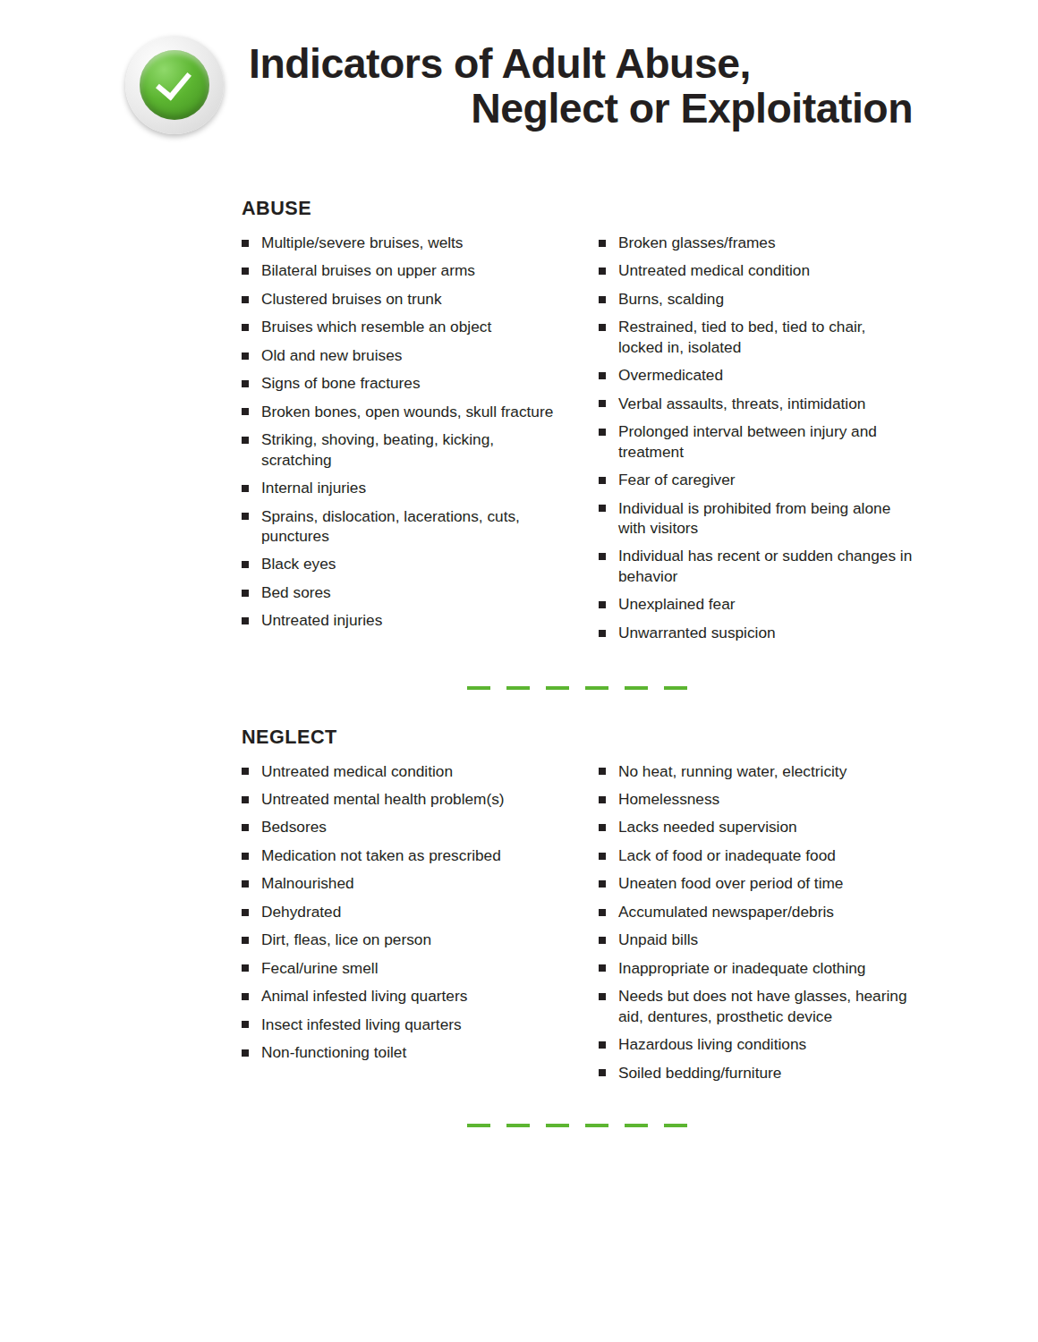Indicators of Adult Abuse, Neglect or Exploitation
ABUSE
Multiple/severe bruises, welts
Bilateral bruises on upper arms
Clustered bruises on trunk
Bruises which resemble an object
Old and new bruises
Signs of bone fractures
Broken bones, open wounds, skull fracture
Striking, shoving, beating, kicking, scratching
Internal injuries
Sprains, dislocation, lacerations, cuts, punctures
Black eyes
Bed sores
Untreated injuries
Broken glasses/frames
Untreated medical condition
Burns, scalding
Restrained, tied to bed, tied to chair, locked in, isolated
Overmedicated
Verbal assaults, threats, intimidation
Prolonged interval between injury and treatment
Fear of caregiver
Individual is prohibited from being alone with visitors
Individual has recent or sudden changes in behavior
Unexplained fear
Unwarranted suspicion
NEGLECT
Untreated medical condition
Untreated mental health problem(s)
Bedsores
Medication not taken as prescribed
Malnourished
Dehydrated
Dirt, fleas, lice on person
Fecal/urine smell
Animal infested living quarters
Insect infested living quarters
Non-functioning toilet
No heat, running water, electricity
Homelessness
Lacks needed supervision
Lack of food or inadequate food
Uneaten food over period of time
Accumulated newspaper/debris
Unpaid bills
Inappropriate or inadequate clothing
Needs but does not have glasses, hearing aid, dentures, prosthetic device
Hazardous living conditions
Soiled bedding/furniture